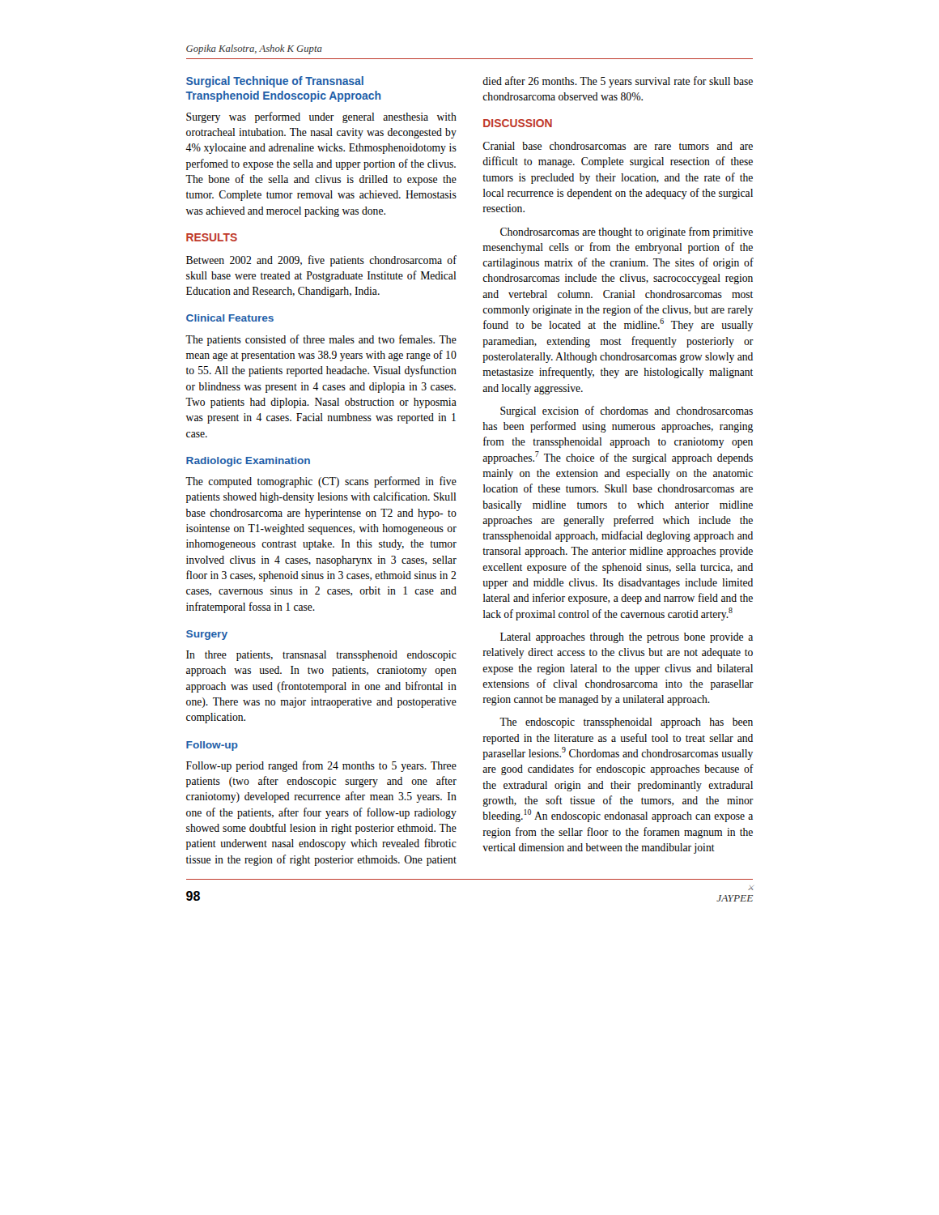Gopika Kalsotra, Ashok K Gupta
Surgical Technique of Transnasal
Transphenoid Endoscopic Approach
Surgery was performed under general anesthesia with orotracheal intubation. The nasal cavity was decongested by 4% xylocaine and adrenaline wicks. Ethmosphenoidotomy is perfomed to expose the sella and upper portion of the clivus. The bone of the sella and clivus is drilled to expose the tumor. Complete tumor removal was achieved. Hemostasis was achieved and merocel packing was done.
RESULTS
Between 2002 and 2009, five patients chondrosarcoma of skull base were treated at Postgraduate Institute of Medical Education and Research, Chandigarh, India.
Clinical Features
The patients consisted of three males and two females. The mean age at presentation was 38.9 years with age range of 10 to 55. All the patients reported headache. Visual dysfunction or blindness was present in 4 cases and diplopia in 3 cases. Two patients had diplopia. Nasal obstruction or hyposmia was present in 4 cases. Facial numbness was reported in 1 case.
Radiologic Examination
The computed tomographic (CT) scans performed in five patients showed high-density lesions with calcification. Skull base chondrosarcoma are hyperintense on T2 and hypo- to isointense on T1-weighted sequences, with homogeneous or inhomogeneous contrast uptake. In this study, the tumor involved clivus in 4 cases, nasopharynx in 3 cases, sellar floor in 3 cases, sphenoid sinus in 3 cases, ethmoid sinus in 2 cases, cavernous sinus in 2 cases, orbit in 1 case and infratemporal fossa in 1 case.
Surgery
In three patients, transnasal transsphenoid endoscopic approach was used. In two patients, craniotomy open approach was used (frontotemporal in one and bifrontal in one). There was no major intraoperative and postoperative complication.
Follow-up
Follow-up period ranged from 24 months to 5 years. Three patients (two after endoscopic surgery and one after craniotomy) developed recurrence after mean 3.5 years. In one of the patients, after four years of follow-up radiology showed some doubtful lesion in right posterior ethmoid. The patient underwent nasal endoscopy which revealed fibrotic tissue in the region of right posterior ethmoids. One patient died after 26 months. The 5 years survival rate for skull base chondrosarcoma observed was 80%.
DISCUSSION
Cranial base chondrosarcomas are rare tumors and are difficult to manage. Complete surgical resection of these tumors is precluded by their location, and the rate of the local recurrence is dependent on the adequacy of the surgical resection.
Chondrosarcomas are thought to originate from primitive mesenchymal cells or from the embryonal portion of the cartilaginous matrix of the cranium. The sites of origin of chondrosarcomas include the clivus, sacrococcygeal region and vertebral column. Cranial chondrosarcomas most commonly originate in the region of the clivus, but are rarely found to be located at the midline.6 They are usually paramedian, extending most frequently posteriorly or posterolaterally. Although chondrosarcomas grow slowly and metastasize infrequently, they are histologically malignant and locally aggressive.
Surgical excision of chordomas and chondrosarcomas has been performed using numerous approaches, ranging from the transsphenoidal approach to craniotomy open approaches.7 The choice of the surgical approach depends mainly on the extension and especially on the anatomic location of these tumors. Skull base chondrosarcomas are basically midline tumors to which anterior midline approaches are generally preferred which include the transsphenoidal approach, midfacial degloving approach and transoral approach. The anterior midline approaches provide excellent exposure of the sphenoid sinus, sella turcica, and upper and middle clivus. Its disadvantages include limited lateral and inferior exposure, a deep and narrow field and the lack of proximal control of the cavernous carotid artery.8
Lateral approaches through the petrous bone provide a relatively direct access to the clivus but are not adequate to expose the region lateral to the upper clivus and bilateral extensions of clival chondrosarcoma into the parasellar region cannot be managed by a unilateral approach.
The endoscopic transsphenoidal approach has been reported in the literature as a useful tool to treat sellar and parasellar lesions.9 Chordomas and chondrosarcomas usually are good candidates for endoscopic approaches because of the extradural origin and their predominantly extradural growth, the soft tissue of the tumors, and the minor bleeding.10 An endoscopic endonasal approach can expose a region from the sellar floor to the foramen magnum in the vertical dimension and between the mandibular joint
98
⚔JAYPEE